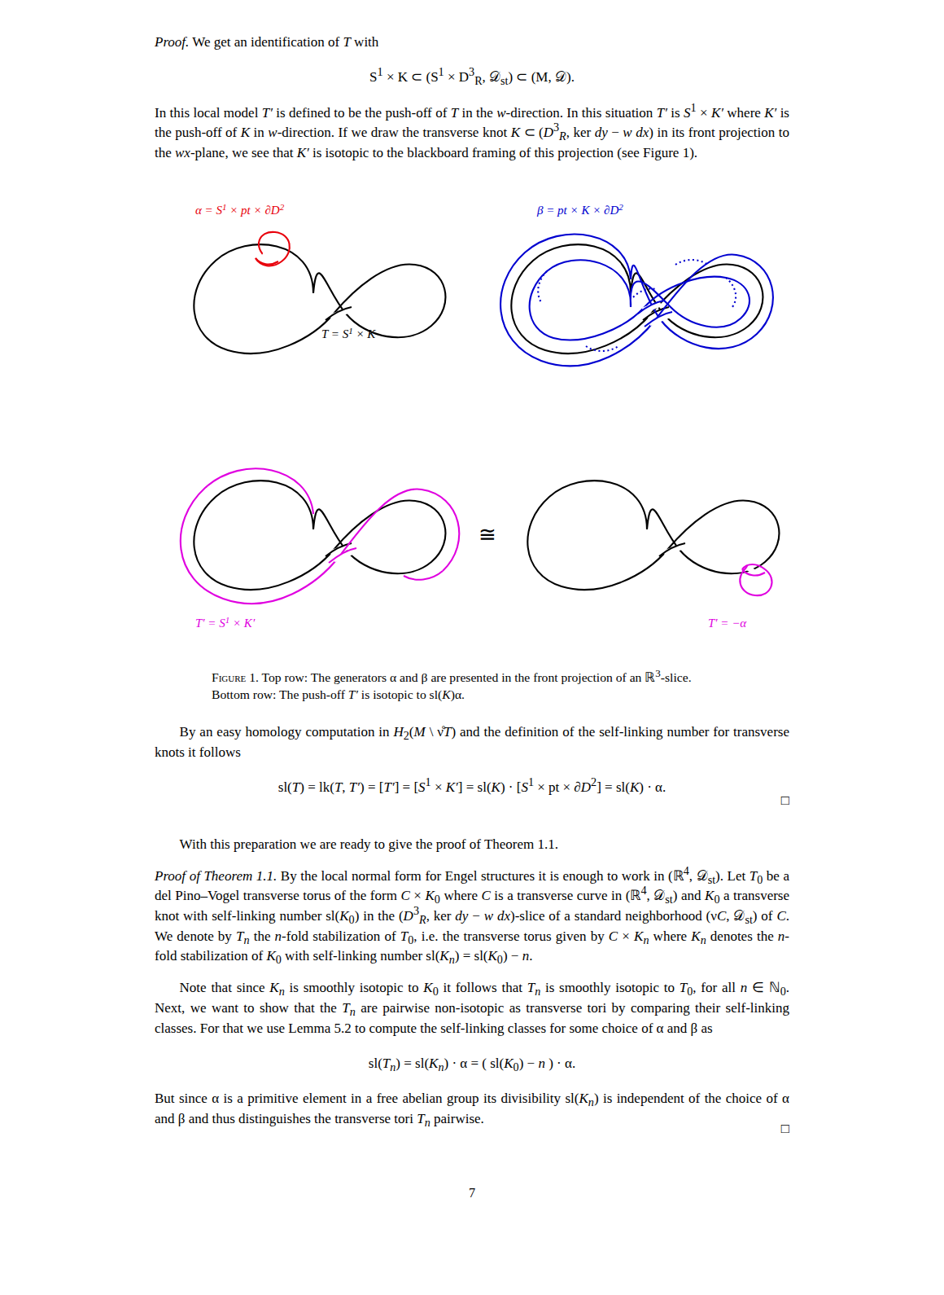Proof. We get an identification of T with
S1 × K ⊂ (S1 × D3R, 𝒟st) ⊂ (M, 𝒟).
In this local model T′ is defined to be the push-off of T in the w-direction. In this situation T′ is S1 × K′ where K′ is the push-off of K in w-direction. If we draw the transverse knot K ⊂ (D3R, ker dy − w dx) in its front projection to the wx-plane, we see that K′ is isotopic to the blackboard framing of this projection (see Figure 1).
α = S1 × pt × ∂D2 T = S1 × K β = pt × K × ∂D2 T′ = S1 × K′ ≅ T′ = −α
Figure 1. Top row: The generators α and β are presented in the front projection of an ℝ3-slice. Bottom row: The push-off T′ is isotopic to sl(K)α.
By an easy homology computation in H2(M \ ν̊T) and the definition of the self-linking number for transverse knots it follows
sl(T) = lk(T, T′) = [T′] = [S1 × K′] = sl(K) · [S1 × pt × ∂D2] = sl(K) · α.
□
With this preparation we are ready to give the proof of Theorem 1.1.
Proof of Theorem 1.1. By the local normal form for Engel structures it is enough to work in (ℝ4, 𝒟st). Let T0 be a del Pino–Vogel transverse torus of the form C × K0 where C is a transverse curve in (ℝ4, 𝒟st) and K0 a transverse knot with self-linking number sl(K0) in the (D3R, ker dy − w dx)-slice of a standard neighborhood (νC, 𝒟st) of C. We denote by Tn the n-fold stabilization of T0, i.e. the transverse torus given by C × Kn where Kn denotes the n-fold stabilization of K0 with self-linking number sl(Kn) = sl(K0) − n.
Note that since Kn is smoothly isotopic to K0 it follows that Tn is smoothly isotopic to T0, for all n ∈ ℕ0. Next, we want to show that the Tn are pairwise non-isotopic as transverse tori by comparing their self-linking classes. For that we use Lemma 5.2 to compute the self-linking classes for some choice of α and β as
sl(Tn) = sl(Kn) · α = ( sl(K0) − n ) · α.
But since α is a primitive element in a free abelian group its divisibility sl(Kn) is independent of the choice of α and β and thus distinguishes the transverse tori Tn pairwise.
□
7